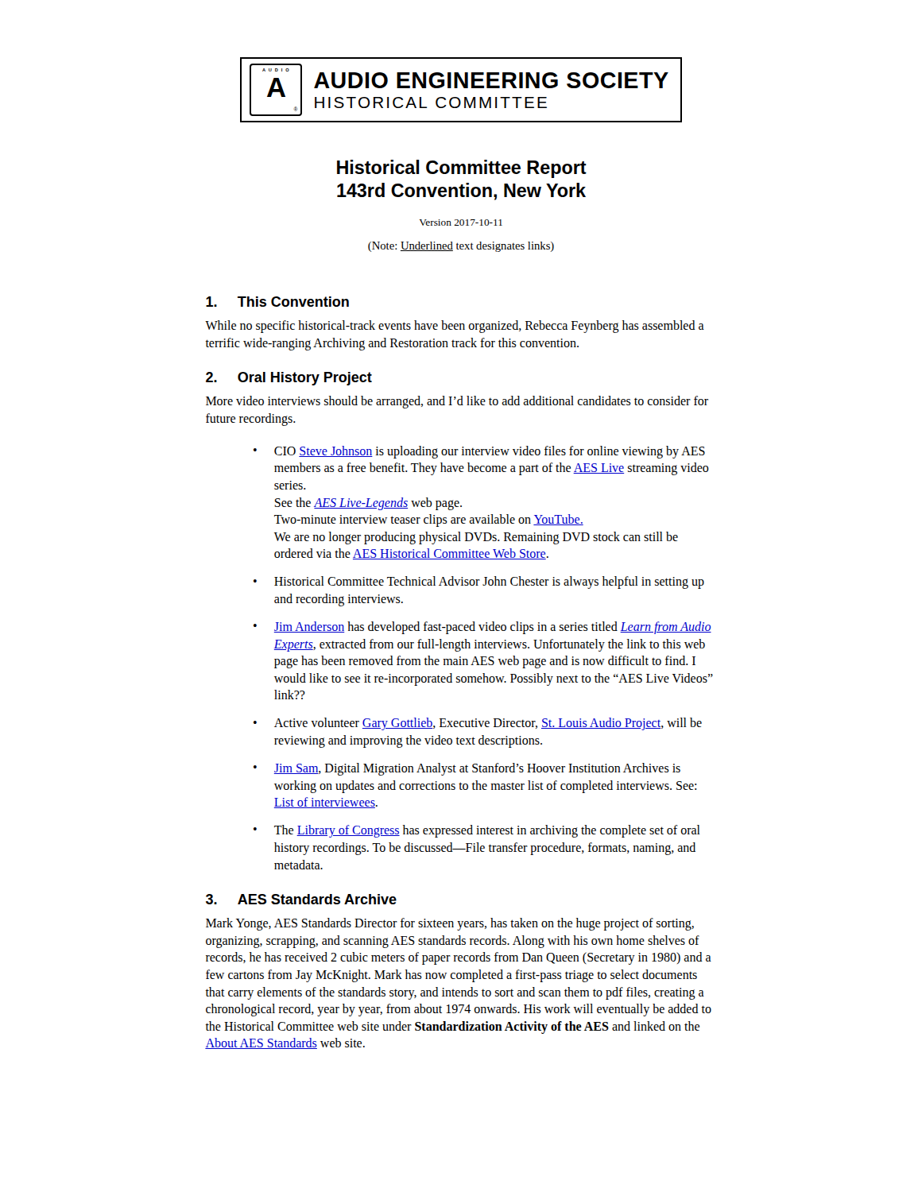A U D I O A ®
AUDIO ENGINEERING SOCIETY
HISTORICAL COMMITTEE
Historical Committee Report
143rd Convention, New York
Version 2017-10-11
(Note: Underlined text designates links)
This Convention
While no specific historical-track events have been organized, Rebecca Feynberg has assembled a terrific wide-ranging Archiving and Restoration track for this convention.
Oral History Project
More video interviews should be arranged, and I’d like to add additional candidates to consider for future recordings.
CIO Steve Johnson is uploading our interview video files for online viewing by AES members as a free benefit. They have become a part of the AES Live streaming video series.
See the AES Live-Legends web page.
Two-minute interview teaser clips are available on YouTube.
We are no longer producing physical DVDs. Remaining DVD stock can still be ordered via the AES Historical Committee Web Store.
Historical Committee Technical Advisor John Chester is always helpful in setting up and recording interviews.
Jim Anderson has developed fast-paced video clips in a series titled Learn from Audio Experts, extracted from our full-length interviews. Unfortunately the link to this web page has been removed from the main AES web page and is now difficult to find. I would like to see it re-incorporated somehow. Possibly next to the “AES Live Videos” link??
Active volunteer Gary Gottlieb, Executive Director, St. Louis Audio Project, will be reviewing and improving the video text descriptions.
Jim Sam, Digital Migration Analyst at Stanford’s Hoover Institution Archives is working on updates and corrections to the master list of completed interviews. See: List of interviewees.
The Library of Congress has expressed interest in archiving the complete set of oral history recordings. To be discussed—File transfer procedure, formats, naming, and metadata.
AES Standards Archive
Mark Yonge, AES Standards Director for sixteen years, has taken on the huge project of sorting, organizing, scrapping, and scanning AES standards records. Along with his own home shelves of records, he has received 2 cubic meters of paper records from Dan Queen (Secretary in 1980) and a few cartons from Jay McKnight. Mark has now completed a first-pass triage to select documents that carry elements of the standards story, and intends to sort and scan them to pdf files, creating a chronological record, year by year, from about 1974 onwards. His work will eventually be added to the Historical Committee web site under Standardization Activity of the AES and linked on the About AES Standards web site.